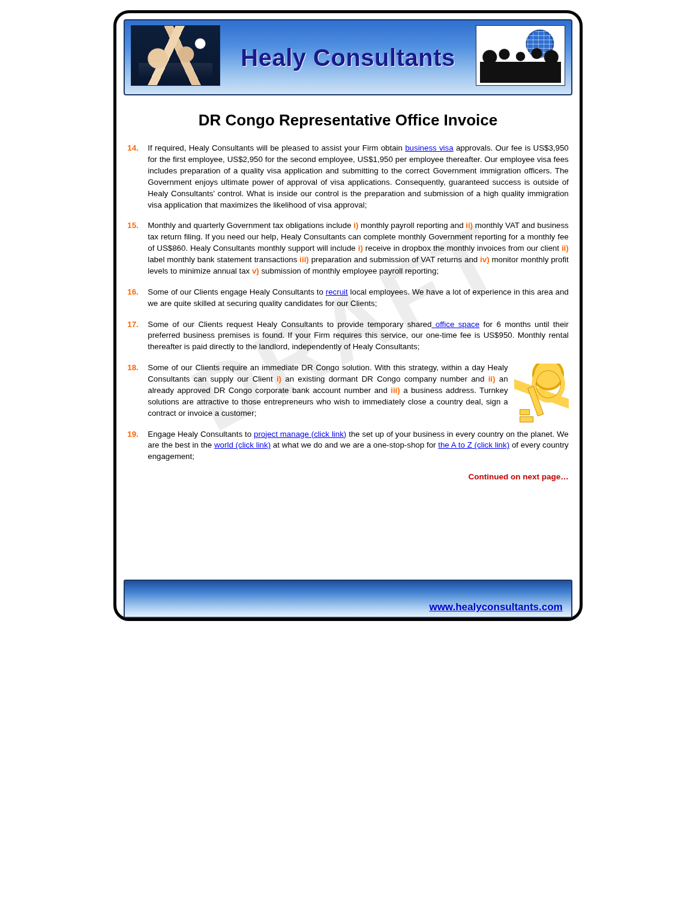Healy Consultants
DR Congo Representative Office Invoice
DRAFT
If required, Healy Consultants will be pleased to assist your Firm obtain business visa approvals. Our fee is US$3,950 for the first employee, US$2,950 for the second employee, US$1,950 per employee thereafter. Our employee visa fees includes preparation of a quality visa application and submitting to the correct Government immigration officers. The Government enjoys ultimate power of approval of visa applications. Consequently, guaranteed success is outside of Healy Consultants’ control. What is inside our control is the preparation and submission of a high quality immigration visa application that maximizes the likelihood of visa approval;
Monthly and quarterly Government tax obligations include i) monthly payroll reporting and ii) monthly VAT and business tax return filing. If you need our help, Healy Consultants can complete monthly Government reporting for a monthly fee of US$860. Healy Consultants monthly support will include i) receive in dropbox the monthly invoices from our client ii) label monthly bank statement transactions iii) preparation and submission of VAT returns and iv) monitor monthly profit levels to minimize annual tax v) submission of monthly employee payroll reporting;
Some of our Clients engage Healy Consultants to recruit local employees. We have a lot of experience in this area and we are quite skilled at securing quality candidates for our Clients;
Some of our Clients request Healy Consultants to provide temporary shared office space for 6 months until their preferred business premises is found. If your Firm requires this service, our one-time fee is US$950. Monthly rental thereafter is paid directly to the landlord, independently of Healy Consultants;
Some of our Clients require an immediate DR Congo solution. With this strategy, within a day Healy Consultants can supply our Client i) an existing dormant DR Congo company number and ii) an already approved DR Congo corporate bank account number and iii) a business address. Turnkey solutions are attractive to those entrepreneurs who wish to immediately close a country deal, sign a contract or invoice a customer;
Engage Healy Consultants to project manage (click link) the set up of your business in every country on the planet. We are the best in the world (click link) at what we do and we are a one-stop-shop for the A to Z (click link) of every country engagement;
Continued on next page…
www.healyconsultants.com